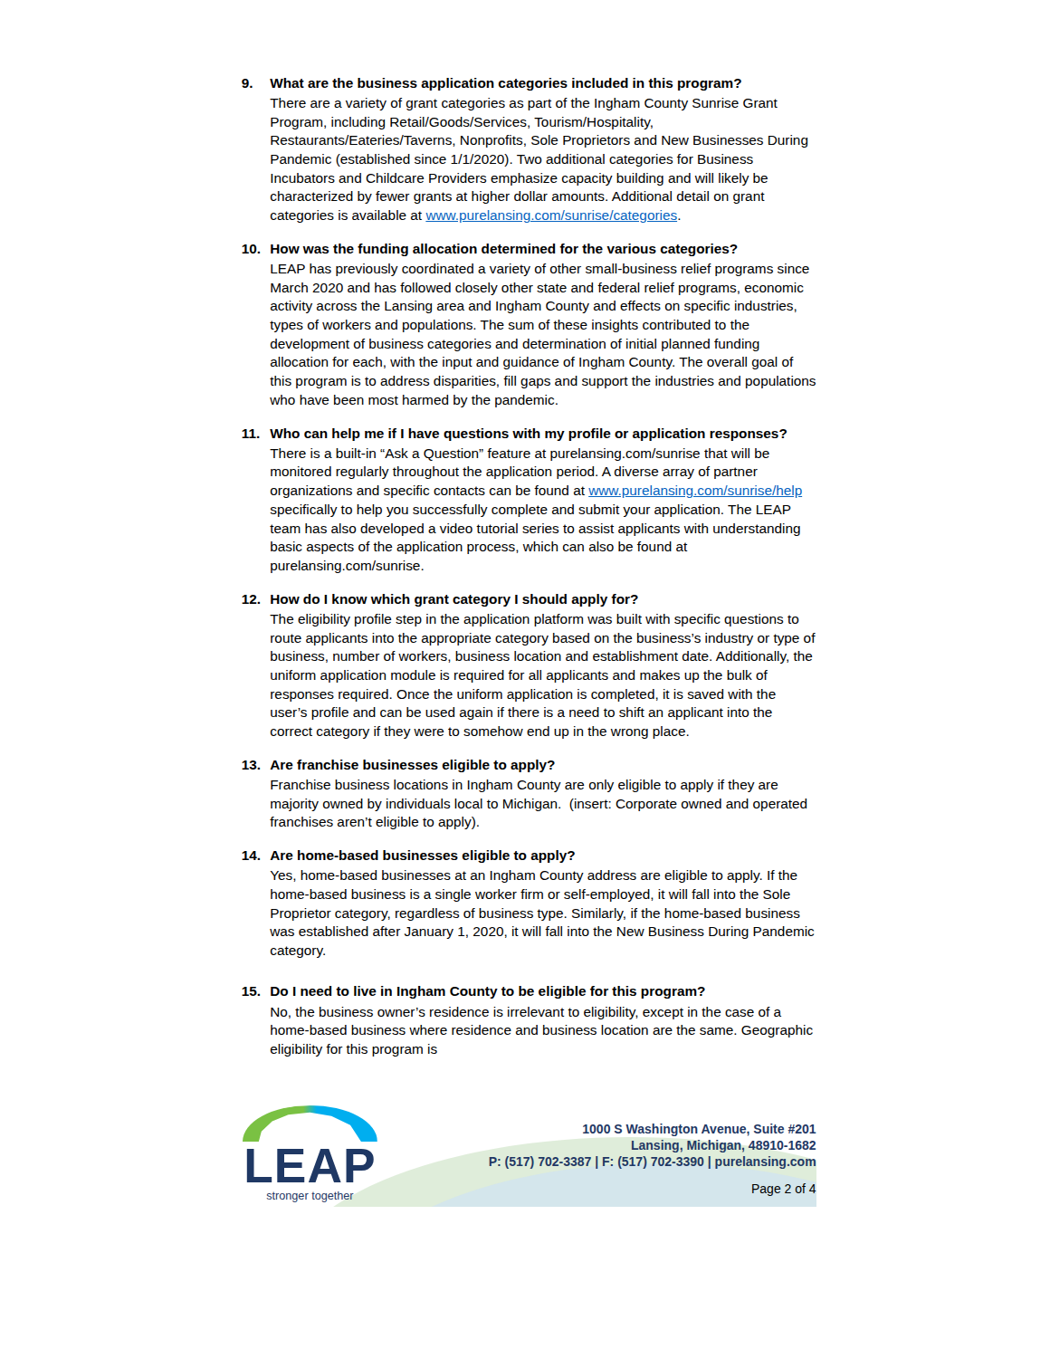9.
What are the business application categories included in this program?
There are a variety of grant categories as part of the Ingham County Sunrise Grant Program, including Retail/Goods/Services, Tourism/Hospitality, Restaurants/Eateries/Taverns, Nonprofits, Sole Proprietors and New Businesses During Pandemic (established since 1/1/2020). Two additional categories for Business Incubators and Childcare Providers emphasize capacity building and will likely be characterized by fewer grants at higher dollar amounts. Additional detail on grant categories is available at www.purelansing.com/sunrise/categories.
10.
How was the funding allocation determined for the various categories?
LEAP has previously coordinated a variety of other small-business relief programs since March 2020 and has followed closely other state and federal relief programs, economic activity across the Lansing area and Ingham County and effects on specific industries, types of workers and populations. The sum of these insights contributed to the development of business categories and determination of initial planned funding allocation for each, with the input and guidance of Ingham County. The overall goal of this program is to address disparities, fill gaps and support the industries and populations who have been most harmed by the pandemic.
11.
Who can help me if I have questions with my profile or application responses?
There is a built-in “Ask a Question” feature at purelansing.com/sunrise that will be monitored regularly throughout the application period. A diverse array of partner organizations and specific contacts can be found at www.purelansing.com/sunrise/help specifically to help you successfully complete and submit your application. The LEAP team has also developed a video tutorial series to assist applicants with understanding basic aspects of the application process, which can also be found at purelansing.com/sunrise.
12.
How do I know which grant category I should apply for?
The eligibility profile step in the application platform was built with specific questions to route applicants into the appropriate category based on the business’s industry or type of business, number of workers, business location and establishment date. Additionally, the uniform application module is required for all applicants and makes up the bulk of responses required. Once the uniform application is completed, it is saved with the user’s profile and can be used again if there is a need to shift an applicant into the correct category if they were to somehow end up in the wrong place.
13.
Are franchise businesses eligible to apply?
Franchise business locations in Ingham County are only eligible to apply if they are majority owned by individuals local to Michigan. (insert: Corporate owned and operated franchises aren’t eligible to apply).
14.
Are home-based businesses eligible to apply?
Yes, home-based businesses at an Ingham County address are eligible to apply. If the home-based business is a single worker firm or self-employed, it will fall into the Sole Proprietor category, regardless of business type. Similarly, if the home-based business was established after January 1, 2020, it will fall into the New Business During Pandemic category.
15.
Do I need to live in Ingham County to be eligible for this program?
No, the business owner’s residence is irrelevant to eligibility, except in the case of a home-based business where residence and business location are the same. Geographic eligibility for this program is
LEAP stronger together
1000 S Washington Avenue, Suite #201
Lansing, Michigan, 48910-1682
P: (517) 702-3387 | F: (517) 702-3390 | purelansing.com
Page 2 of 4